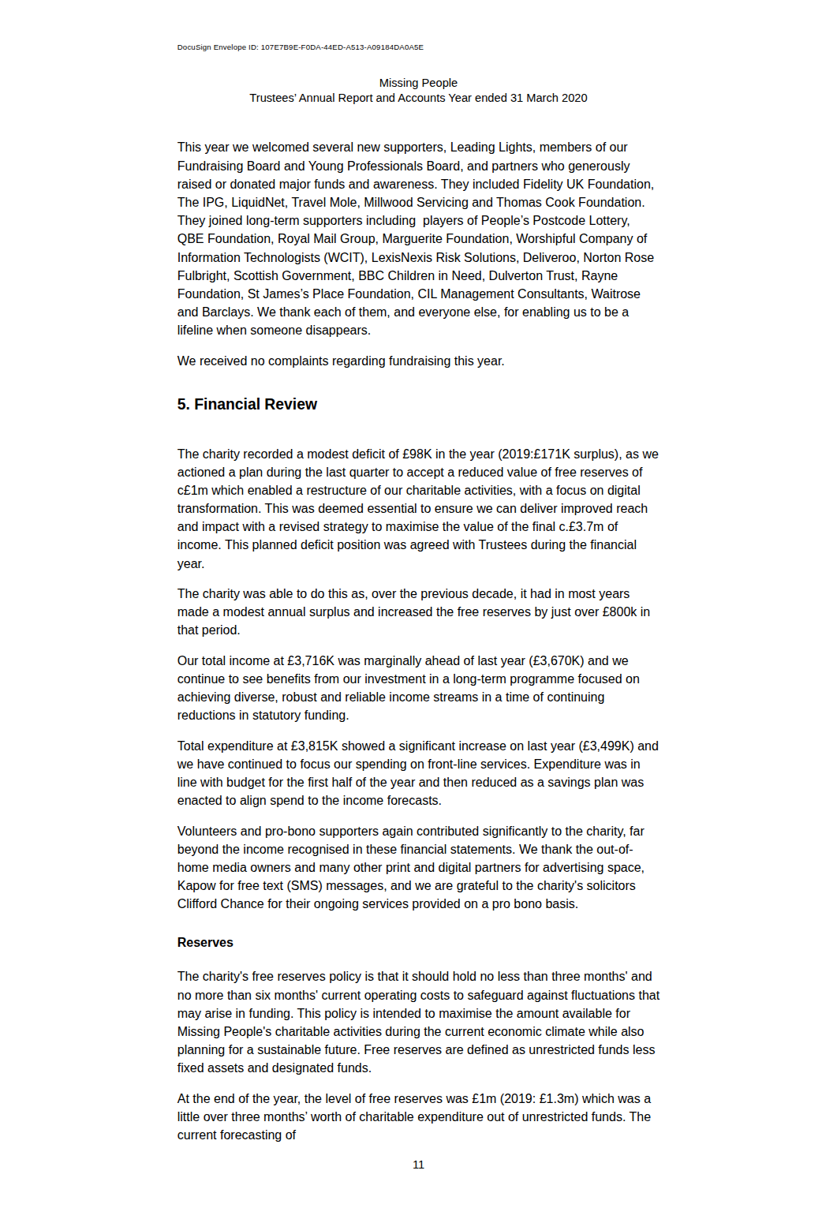DocuSign Envelope ID: 107E7B9E-F0DA-44ED-A513-A09184DA0A5E
Missing People
Trustees’ Annual Report and Accounts Year ended 31 March 2020
This year we welcomed several new supporters, Leading Lights, members of our Fundraising Board and Young Professionals Board, and partners who generously raised or donated major funds and awareness. They included Fidelity UK Foundation, The IPG, LiquidNet, Travel Mole, Millwood Servicing and Thomas Cook Foundation. They joined long-term supporters including players of People’s Postcode Lottery, QBE Foundation, Royal Mail Group, Marguerite Foundation, Worshipful Company of Information Technologists (WCIT), LexisNexis Risk Solutions, Deliveroo, Norton Rose Fulbright, Scottish Government, BBC Children in Need, Dulverton Trust, Rayne Foundation, St James’s Place Foundation, CIL Management Consultants, Waitrose and Barclays. We thank each of them, and everyone else, for enabling us to be a lifeline when someone disappears.
We received no complaints regarding fundraising this year.
5. Financial Review
The charity recorded a modest deficit of £98K in the year (2019:£171K surplus), as we actioned a plan during the last quarter to accept a reduced value of free reserves of c£1m which enabled a restructure of our charitable activities, with a focus on digital transformation. This was deemed essential to ensure we can deliver improved reach and impact with a revised strategy to maximise the value of the final c.£3.7m of income. This planned deficit position was agreed with Trustees during the financial year.
The charity was able to do this as, over the previous decade, it had in most years made a modest annual surplus and increased the free reserves by just over £800k in that period.
Our total income at £3,716K was marginally ahead of last year (£3,670K) and we continue to see benefits from our investment in a long-term programme focused on achieving diverse, robust and reliable income streams in a time of continuing reductions in statutory funding.
Total expenditure at £3,815K showed a significant increase on last year (£3,499K) and we have continued to focus our spending on front-line services. Expenditure was in line with budget for the first half of the year and then reduced as a savings plan was enacted to align spend to the income forecasts.
Volunteers and pro-bono supporters again contributed significantly to the charity, far beyond the income recognised in these financial statements. We thank the out-of-home media owners and many other print and digital partners for advertising space, Kapow for free text (SMS) messages, and we are grateful to the charity's solicitors Clifford Chance for their ongoing services provided on a pro bono basis.
Reserves
The charity's free reserves policy is that it should hold no less than three months' and no more than six months' current operating costs to safeguard against fluctuations that may arise in funding. This policy is intended to maximise the amount available for Missing People's charitable activities during the current economic climate while also planning for a sustainable future. Free reserves are defined as unrestricted funds less fixed assets and designated funds.
At the end of the year, the level of free reserves was £1m (2019: £1.3m) which was a little over three months’ worth of charitable expenditure out of unrestricted funds. The current forecasting of
11